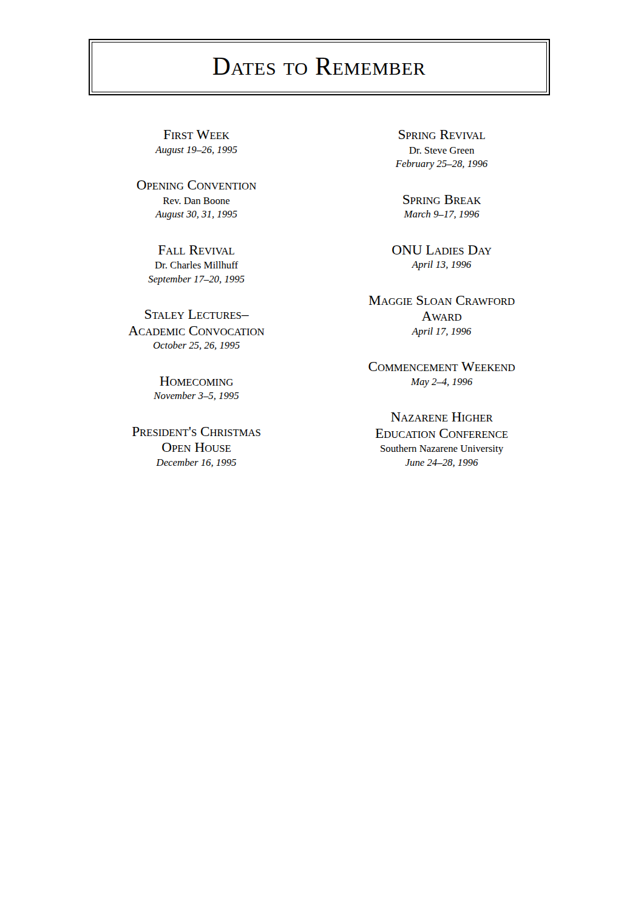DATES TO REMEMBER
FIRST WEEK
August 19–26, 1995
OPENING CONVENTION
Rev. Dan Boone
August 30, 31, 1995
FALL REVIVAL
Dr. Charles Millhuff
September 17–20, 1995
STALEY LECTURES–
ACADEMIC CONVOCATION
October 25, 26, 1995
HOMECOMING
November 3–5, 1995
PRESIDENT'S CHRISTMAS
OPEN HOUSE
December 16, 1995
SPRING REVIVAL
Dr. Steve Green
February 25–28, 1996
SPRING BREAK
March 9–17, 1996
ONU LADIES DAY
April 13, 1996
MAGGIE SLOAN CRAWFORD
AWARD
April 17, 1996
COMMENCEMENT WEEKEND
May 2–4, 1996
NAZARENE HIGHER
EDUCATION CONFERENCE
Southern Nazarene University
June 24–28, 1996